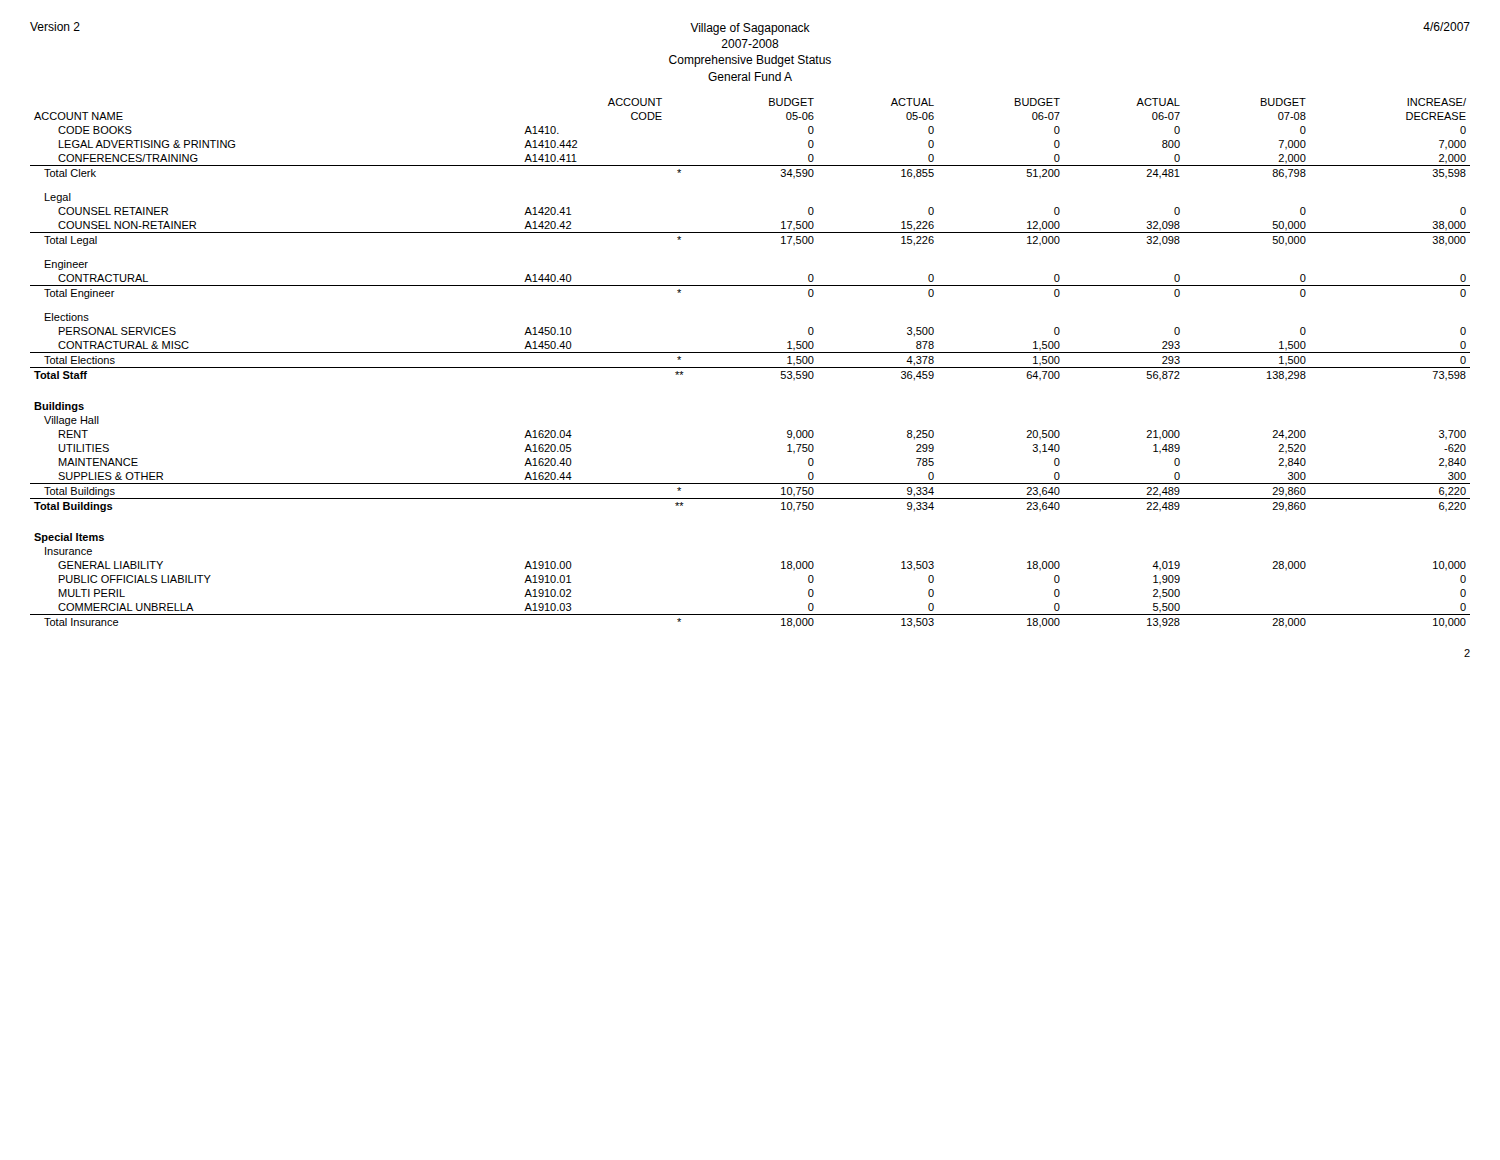Version 2
4/6/2007
Village of Sagaponack
2007-2008
Comprehensive Budget Status
General Fund A
| | ACCOUNT | | BUDGET | ACTUAL | BUDGET | ACTUAL | BUDGET | INCREASE/ |
| --- | --- | --- | --- | --- | --- | --- | --- | --- |
| ACCOUNT NAME | CODE | | 05-06 | 05-06 | 06-07 | 06-07 | 07-08 | DECREASE |
| CODE BOOKS | A1410. | | 0 | 0 | 0 | 0 | 0 | 0 |
| LEGAL ADVERTISING & PRINTING | A1410.442 | | 0 | 0 | 0 | 800 | 7,000 | 7,000 |
| CONFERENCES/TRAINING | A1410.411 | | 0 | 0 | 0 | 0 | 2,000 | 2,000 |
| Total Clerk | | * | 34,590 | 16,855 | 51,200 | 24,481 | 86,798 | 35,598 |
| Legal | |
| COUNSEL RETAINER | A1420.41 | | 0 | 0 | 0 | 0 | 0 | 0 |
| COUNSEL NON-RETAINER | A1420.42 | | 17,500 | 15,226 | 12,000 | 32,098 | 50,000 | 38,000 |
| Total Legal | | * | 17,500 | 15,226 | 12,000 | 32,098 | 50,000 | 38,000 |
| Engineer | |
| CONTRACTURAL | A1440.40 | | 0 | 0 | 0 | 0 | 0 | 0 |
| Total Engineer | | * | 0 | 0 | 0 | 0 | 0 | 0 |
| Elections | |
| PERSONAL SERVICES | A1450.10 | | 0 | 3,500 | 0 | 0 | 0 | 0 |
| CONTRACTURAL & MISC | A1450.40 | | 1,500 | 878 | 1,500 | 293 | 1,500 | 0 |
| Total Elections | | * | 1,500 | 4,378 | 1,500 | 293 | 1,500 | 0 |
| Total Staff | | ** | 53,590 | 36,459 | 64,700 | 56,872 | 138,298 | 73,598 |
| Buildings | |
| Village Hall | |
| RENT | A1620.04 | | 9,000 | 8,250 | 20,500 | 21,000 | 24,200 | 3,700 |
| UTILITIES | A1620.05 | | 1,750 | 299 | 3,140 | 1,489 | 2,520 | -620 |
| MAINTENANCE | A1620.40 | | 0 | 785 | 0 | 0 | 2,840 | 2,840 |
| SUPPLIES & OTHER | A1620.44 | | 0 | 0 | 0 | 0 | 300 | 300 |
| Total Buildings | | * | 10,750 | 9,334 | 23,640 | 22,489 | 29,860 | 6,220 |
| Total Buildings | | ** | 10,750 | 9,334 | 23,640 | 22,489 | 29,860 | 6,220 |
| Special Items | |
| Insurance | |
| GENERAL LIABILITY | A1910.00 | | 18,000 | 13,503 | 18,000 | 4,019 | 28,000 | 10,000 |
| PUBLIC OFFICIALS LIABILITY | A1910.01 | | 0 | 0 | 0 | 1,909 | | 0 |
| MULTI PERIL | A1910.02 | | 0 | 0 | 0 | 2,500 | | 0 |
| COMMERCIAL UNBRELLA | A1910.03 | | 0 | 0 | 0 | 5,500 | | 0 |
| Total Insurance | | * | 18,000 | 13,503 | 18,000 | 13,928 | 28,000 | 10,000 |
2